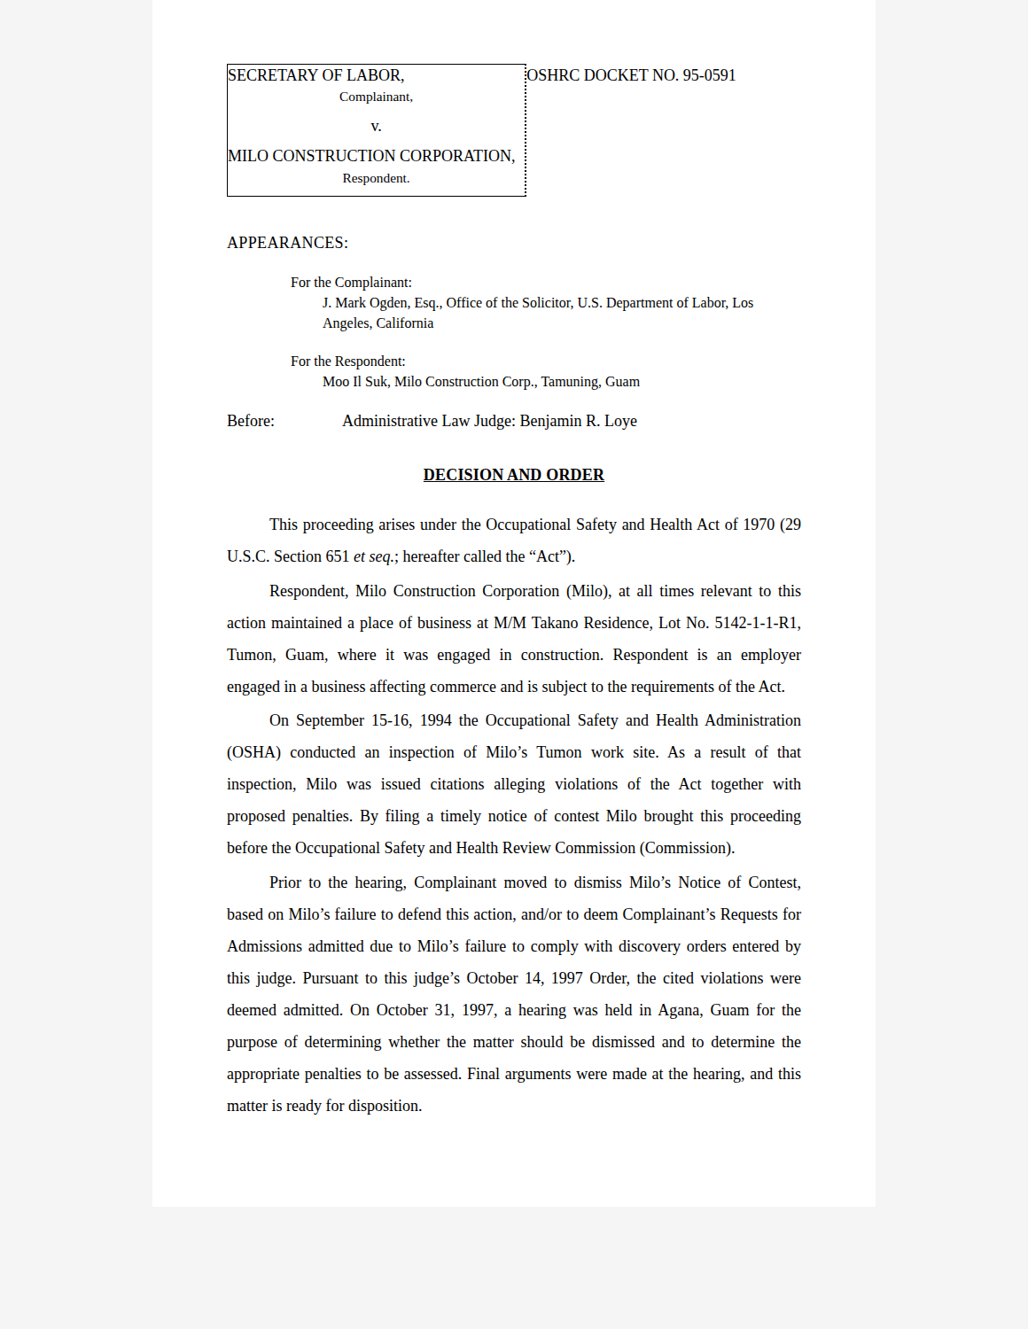| SECRETARY OF LABOR, Complainant, v. MILO CONSTRUCTION CORPORATION, Respondent. | OSHRC DOCKET NO. 95-0591 |
APPEARANCES:
For the Complainant:
J. Mark Ogden, Esq., Office of the Solicitor, U.S. Department of Labor, Los Angeles, California
For the Respondent:
Moo Il Suk, Milo Construction Corp., Tamuning, Guam
Before: Administrative Law Judge: Benjamin R. Loye
DECISION AND ORDER
This proceeding arises under the Occupational Safety and Health Act of 1970 (29 U.S.C. Section 651 et seq.; hereafter called the “Act”).
Respondent, Milo Construction Corporation (Milo), at all times relevant to this action maintained a place of business at M/M Takano Residence, Lot No. 5142-1-1-R1, Tumon, Guam, where it was engaged in construction. Respondent is an employer engaged in a business affecting commerce and is subject to the requirements of the Act.
On September 15-16, 1994 the Occupational Safety and Health Administration (OSHA) conducted an inspection of Milo’s Tumon work site. As a result of that inspection, Milo was issued citations alleging violations of the Act together with proposed penalties. By filing a timely notice of contest Milo brought this proceeding before the Occupational Safety and Health Review Commission (Commission).
Prior to the hearing, Complainant moved to dismiss Milo’s Notice of Contest, based on Milo’s failure to defend this action, and/or to deem Complainant’s Requests for Admissions admitted due to Milo’s failure to comply with discovery orders entered by this judge. Pursuant to this judge’s October 14, 1997 Order, the cited violations were deemed admitted. On October 31, 1997, a hearing was held in Agana, Guam for the purpose of determining whether the matter should be dismissed and to determine the appropriate penalties to be assessed. Final arguments were made at the hearing, and this matter is ready for disposition.